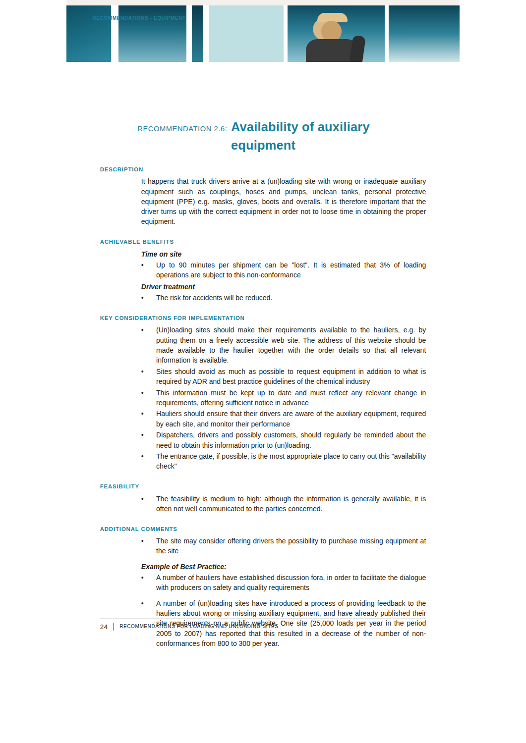Recommendations - Equipment
Recommendation 2.6:
Availability of auxiliary equipment
Description
It happens that truck drivers arrive at a (un)loading site with wrong or inadequate auxiliary equipment such as couplings, hoses and pumps, unclean tanks, personal protective equipment (PPE) e.g. masks, gloves, boots and overalls. It is therefore important that the driver turns up with the correct equipment in order not to loose time in obtaining the proper equipment.
Achievable benefits
Time on site
Up to 90 minutes per shipment can be "lost". It is estimated that 3% of loading operations are subject to this non-conformance
Driver treatment
The risk for accidents will be reduced.
Key considerations for implementation
(Un)loading sites should make their requirements available to the hauliers, e.g. by putting them on a freely accessible web site. The address of this website should be made available to the haulier together with the order details so that all relevant information is available.
Sites should avoid as much as possible to request equipment in addition to what is required by ADR and best practice guidelines of the chemical industry
This information must be kept up to date and must reflect any relevant change in requirements, offering sufficient notice in advance
Hauliers should ensure that their drivers are aware of the auxiliary equipment, required by each site, and monitor their performance
Dispatchers, drivers and possibly customers, should regularly be reminded about the need to obtain this information prior to (un)loading.
The entrance gate, if possible, is the most appropriate place to carry out this "availability check"
Feasibility
The feasibility is medium to high: although the information is generally available, it is often not well communicated to the parties concerned.
Additional comments
The site may consider offering drivers the possibility to purchase missing equipment at the site
Example of Best Practice:
A number of hauliers have established discussion fora, in order to facilitate the dialogue with producers on safety and quality requirements
A number of (un)loading sites have introduced a process of providing feedback to the hauliers about wrong or missing auxiliary equipment, and have already published their site requirements on a public website. One site (25,000 loads per year in the period 2005 to 2007) has reported that this resulted in a decrease of the number of non-conformances from 800 to 300 per year.
24 Recommendations for loading and unloading sites